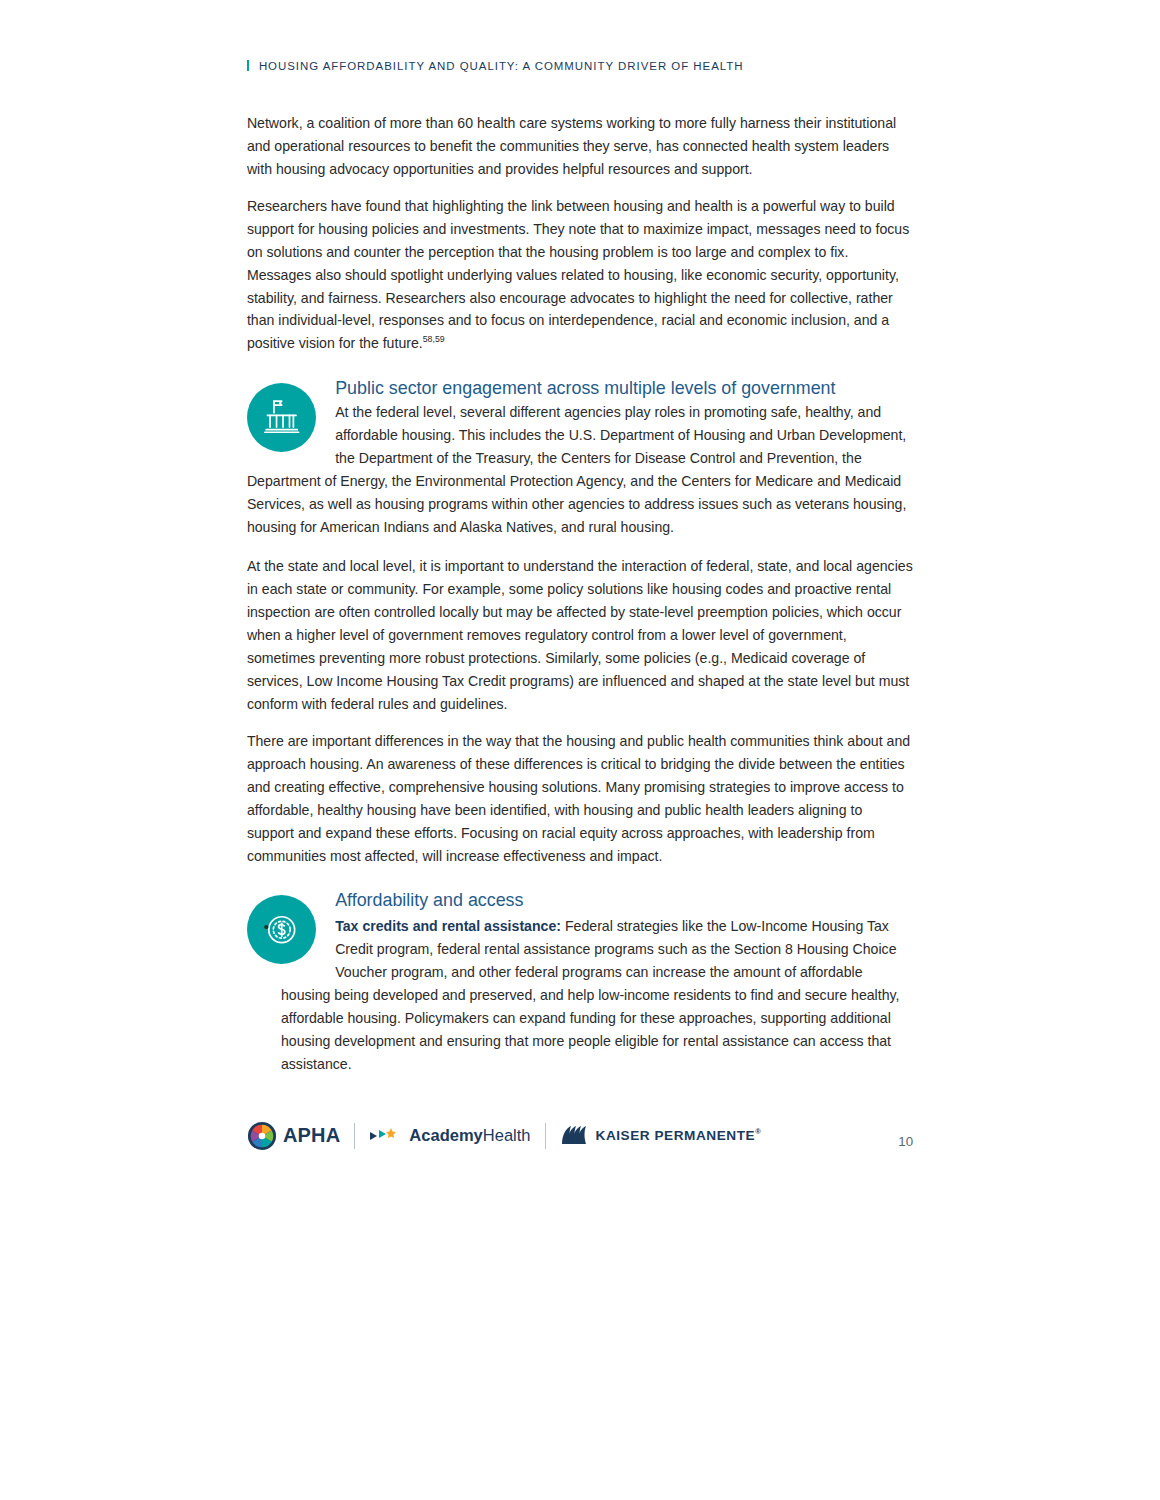Housing Affordability and Quality: A Community Driver of Health
Network, a coalition of more than 60 health care systems working to more fully harness their institutional and operational resources to benefit the communities they serve, has connected health system leaders with housing advocacy opportunities and provides helpful resources and support.
Researchers have found that highlighting the link between housing and health is a powerful way to build support for housing policies and investments. They note that to maximize impact, messages need to focus on solutions and counter the perception that the housing problem is too large and complex to fix. Messages also should spotlight underlying values related to housing, like economic security, opportunity, stability, and fairness. Researchers also encourage advocates to highlight the need for collective, rather than individual-level, responses and to focus on interdependence, racial and economic inclusion, and a positive vision for the future.58,59
Public sector engagement across multiple levels of government
At the federal level, several different agencies play roles in promoting safe, healthy, and affordable housing. This includes the U.S. Department of Housing and Urban Development, the Department of the Treasury, the Centers for Disease Control and Prevention, the Department of Energy, the Environmental Protection Agency, and the Centers for Medicare and Medicaid Services, as well as housing programs within other agencies to address issues such as veterans housing, housing for American Indians and Alaska Natives, and rural housing.
At the state and local level, it is important to understand the interaction of federal, state, and local agencies in each state or community. For example, some policy solutions like housing codes and proactive rental inspection are often controlled locally but may be affected by state-level preemption policies, which occur when a higher level of government removes regulatory control from a lower level of government, sometimes preventing more robust protections. Similarly, some policies (e.g., Medicaid coverage of services, Low Income Housing Tax Credit programs) are influenced and shaped at the state level but must conform with federal rules and guidelines.
There are important differences in the way that the housing and public health communities think about and approach housing. An awareness of these differences is critical to bridging the divide between the entities and creating effective, comprehensive housing solutions. Many promising strategies to improve access to affordable, healthy housing have been identified, with housing and public health leaders aligning to support and expand these efforts. Focusing on racial equity across approaches, with leadership from communities most affected, will increase effectiveness and impact.
Affordability and access
Tax credits and rental assistance: Federal strategies like the Low-Income Housing Tax Credit program, federal rental assistance programs such as the Section 8 Housing Choice Voucher program, and other federal programs can increase the amount of affordable housing being developed and preserved, and help low-income residents to find and secure healthy, affordable housing. Policymakers can expand funding for these approaches, supporting additional housing development and ensuring that more people eligible for rental assistance can access that assistance.
APHA
AcademyHealth
Kaiser Permanente®
10